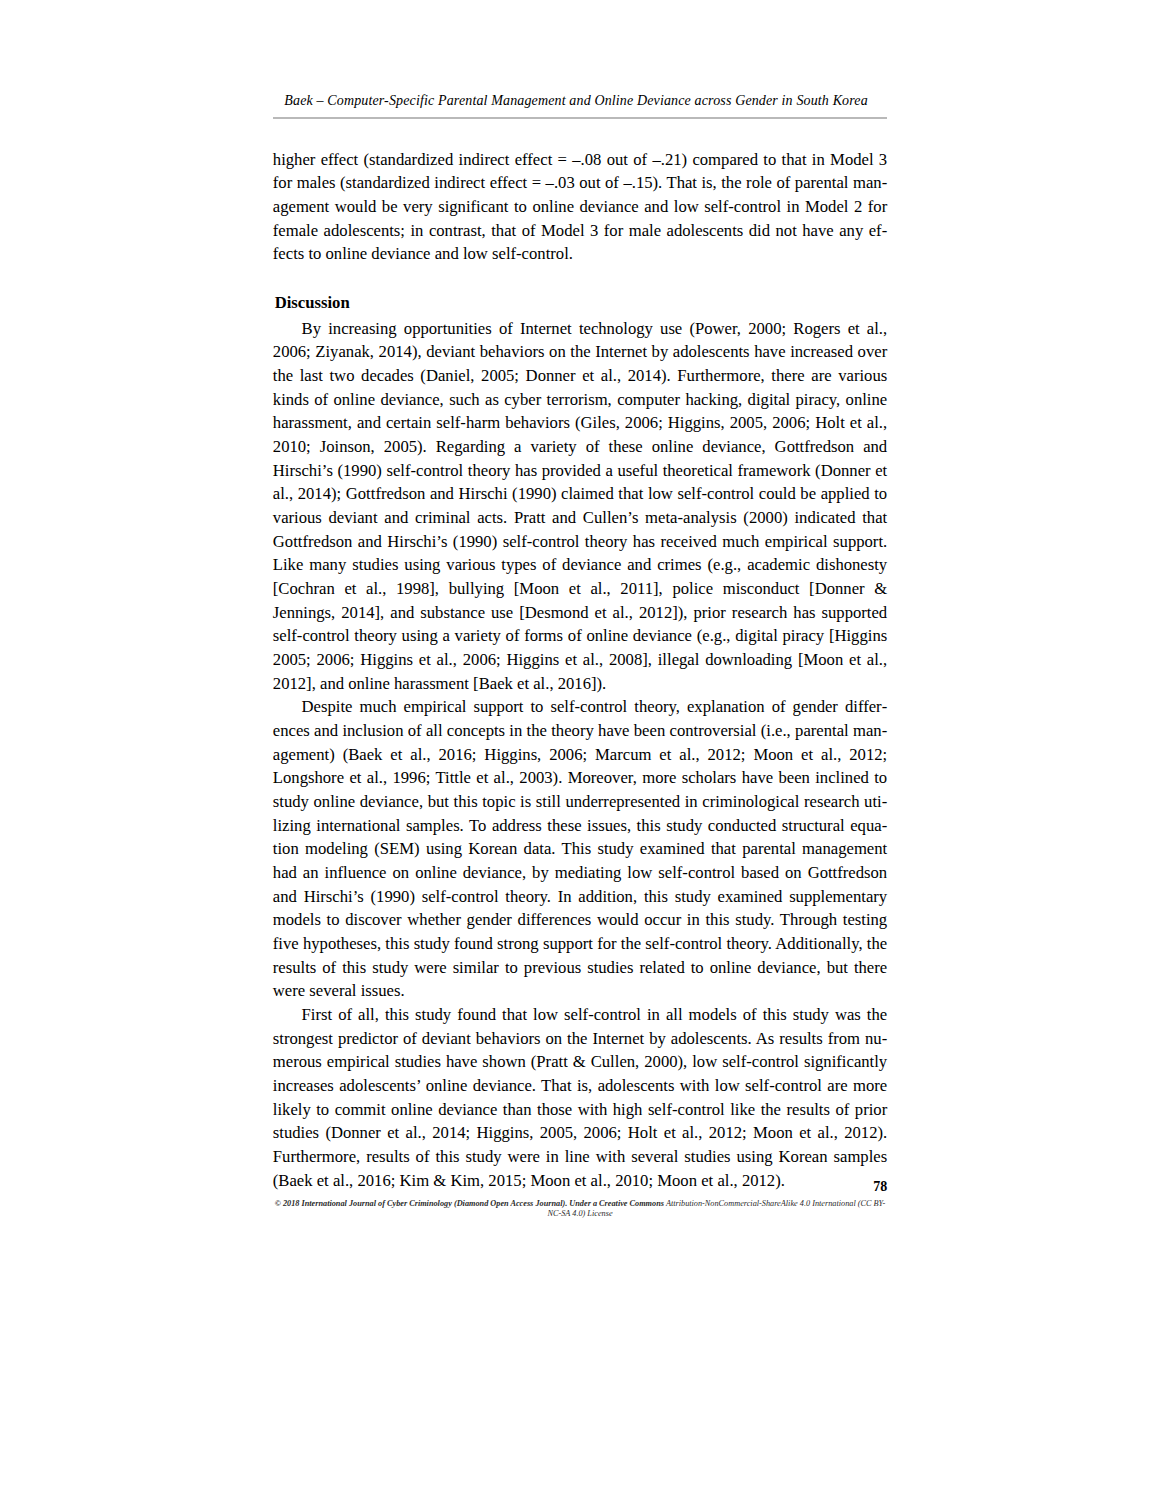Baek – Computer-Specific Parental Management and Online Deviance across Gender in South Korea
higher effect (standardized indirect effect = –.08 out of –.21) compared to that in Model 3 for males (standardized indirect effect = –.03 out of –.15). That is, the role of parental management would be very significant to online deviance and low self-control in Model 2 for female adolescents; in contrast, that of Model 3 for male adolescents did not have any effects to online deviance and low self-control.
Discussion
By increasing opportunities of Internet technology use (Power, 2000; Rogers et al., 2006; Ziyanak, 2014), deviant behaviors on the Internet by adolescents have increased over the last two decades (Daniel, 2005; Donner et al., 2014). Furthermore, there are various kinds of online deviance, such as cyber terrorism, computer hacking, digital piracy, online harassment, and certain self-harm behaviors (Giles, 2006; Higgins, 2005, 2006; Holt et al., 2010; Joinson, 2005). Regarding a variety of these online deviance, Gottfredson and Hirschi’s (1990) self-control theory has provided a useful theoretical framework (Donner et al., 2014); Gottfredson and Hirschi (1990) claimed that low self-control could be applied to various deviant and criminal acts. Pratt and Cullen’s meta-analysis (2000) indicated that Gottfredson and Hirschi’s (1990) self-control theory has received much empirical support. Like many studies using various types of deviance and crimes (e.g., academic dishonesty [Cochran et al., 1998], bullying [Moon et al., 2011], police misconduct [Donner & Jennings, 2014], and substance use [Desmond et al., 2012]), prior research has supported self-control theory using a variety of forms of online deviance (e.g., digital piracy [Higgins 2005; 2006; Higgins et al., 2006; Higgins et al., 2008], illegal downloading [Moon et al., 2012], and online harassment [Baek et al., 2016]).
Despite much empirical support to self-control theory, explanation of gender differences and inclusion of all concepts in the theory have been controversial (i.e., parental management) (Baek et al., 2016; Higgins, 2006; Marcum et al., 2012; Moon et al., 2012; Longshore et al., 1996; Tittle et al., 2003). Moreover, more scholars have been inclined to study online deviance, but this topic is still underrepresented in criminological research utilizing international samples. To address these issues, this study conducted structural equation modeling (SEM) using Korean data. This study examined that parental management had an influence on online deviance, by mediating low self-control based on Gottfredson and Hirschi’s (1990) self-control theory. In addition, this study examined supplementary models to discover whether gender differences would occur in this study. Through testing five hypotheses, this study found strong support for the self-control theory. Additionally, the results of this study were similar to previous studies related to online deviance, but there were several issues.
First of all, this study found that low self-control in all models of this study was the strongest predictor of deviant behaviors on the Internet by adolescents. As results from numerous empirical studies have shown (Pratt & Cullen, 2000), low self-control significantly increases adolescents’ online deviance. That is, adolescents with low self-control are more likely to commit online deviance than those with high self-control like the results of prior studies (Donner et al., 2014; Higgins, 2005, 2006; Holt et al., 2012; Moon et al., 2012). Furthermore, results of this study were in line with several studies using Korean samples (Baek et al., 2016; Kim & Kim, 2015; Moon et al., 2010; Moon et al., 2012).
78
© 2018 International Journal of Cyber Criminology (Diamond Open Access Journal). Under a Creative Commons Attribution-NonCommercial-ShareAlike 4.0 International (CC BY-NC-SA 4.0) License